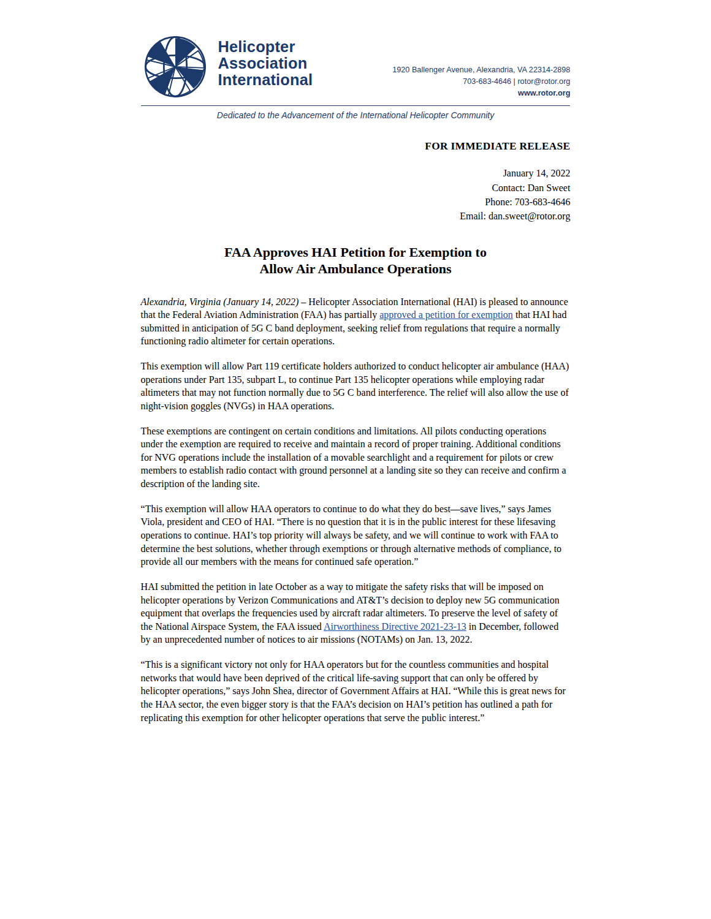Helicopter
Association
International
1920 Ballenger Avenue, Alexandria, VA 22314-2898
703-683-4646 | rotor@rotor.org
www.rotor.org
Dedicated to the Advancement of the International Helicopter Community
FOR IMMEDIATE RELEASE
January 14, 2022
Contact: Dan Sweet
Phone: 703-683-4646
Email: dan.sweet@rotor.org
FAA Approves HAI Petition for Exemption to
Allow Air Ambulance Operations
Alexandria, Virginia (January 14, 2022) – Helicopter Association International (HAI) is pleased to announce that the Federal Aviation Administration (FAA) has partially approved a petition for exemption that HAI had submitted in anticipation of 5G C band deployment, seeking relief from regulations that require a normally functioning radio altimeter for certain operations.
This exemption will allow Part 119 certificate holders authorized to conduct helicopter air ambulance (HAA) operations under Part 135, subpart L, to continue Part 135 helicopter operations while employing radar altimeters that may not function normally due to 5G C band interference. The relief will also allow the use of night-vision goggles (NVGs) in HAA operations.
These exemptions are contingent on certain conditions and limitations. All pilots conducting operations under the exemption are required to receive and maintain a record of proper training. Additional conditions for NVG operations include the installation of a movable searchlight and a requirement for pilots or crew members to establish radio contact with ground personnel at a landing site so they can receive and confirm a description of the landing site.
“This exemption will allow HAA operators to continue to do what they do best—save lives,” says James Viola, president and CEO of HAI. “There is no question that it is in the public interest for these lifesaving operations to continue. HAI’s top priority will always be safety, and we will continue to work with FAA to determine the best solutions, whether through exemptions or through alternative methods of compliance, to provide all our members with the means for continued safe operation.”
HAI submitted the petition in late October as a way to mitigate the safety risks that will be imposed on helicopter operations by Verizon Communications and AT&T’s decision to deploy new 5G communication equipment that overlaps the frequencies used by aircraft radar altimeters. To preserve the level of safety of the National Airspace System, the FAA issued Airworthiness Directive 2021-23-13 in December, followed by an unprecedented number of notices to air missions (NOTAMs) on Jan. 13, 2022.
“This is a significant victory not only for HAA operators but for the countless communities and hospital networks that would have been deprived of the critical life-saving support that can only be offered by helicopter operations,” says John Shea, director of Government Affairs at HAI. “While this is great news for the HAA sector, the even bigger story is that the FAA’s decision on HAI’s petition has outlined a path for replicating this exemption for other helicopter operations that serve the public interest.”